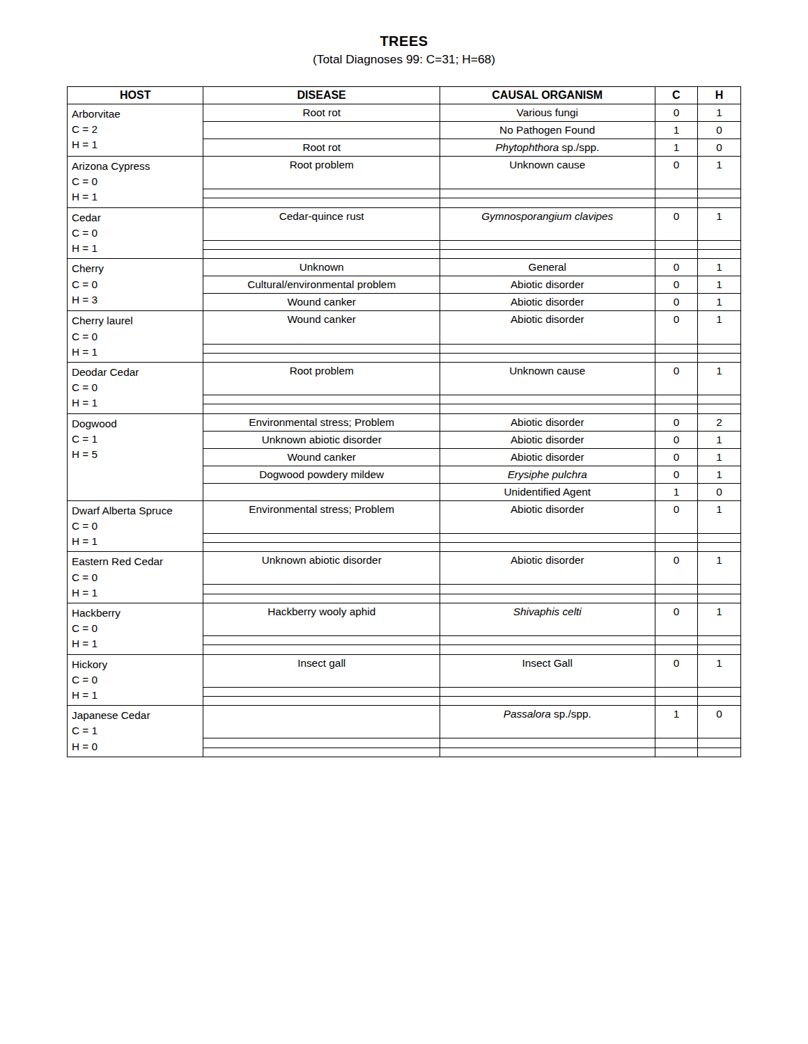TREES
(Total Diagnoses 99: C=31; H=68)
| HOST | DISEASE | CAUSAL ORGANISM | C | H |
| --- | --- | --- | --- | --- |
| Arborvitae C = 2 H = 1 | Root rot | Various fungi | 0 | 1 |
| | No Pathogen Found | 1 | 0 |
| Root rot | Phytophthora sp./spp. | 1 | 0 |
| Arizona Cypress C = 0 H = 1 | Root problem | Unknown cause | 0 | 1 |
| Cedar C = 0 H = 1 | Cedar-quince rust | Gymnosporangium clavipes | 0 | 1 |
| Cherry C = 0 H = 3 | Unknown | General | 0 | 1 |
| Cultural/environmental problem | Abiotic disorder | 0 | 1 |
| Wound canker | Abiotic disorder | 0 | 1 |
| Cherry laurel C = 0 H = 1 | Wound canker | Abiotic disorder | 0 | 1 |
| Deodar Cedar C = 0 H = 1 | Root problem | Unknown cause | 0 | 1 |
| Dogwood C = 1 H = 5 | Environmental stress; Problem | Abiotic disorder | 0 | 2 |
| Unknown abiotic disorder | Abiotic disorder | 0 | 1 |
| Wound canker | Abiotic disorder | 0 | 1 |
| Dogwood powdery mildew | Erysiphe pulchra | 0 | 1 |
| | Unidentified Agent | 1 | 0 |
| Dwarf Alberta Spruce C = 0 H = 1 | Environmental stress; Problem | Abiotic disorder | 0 | 1 |
| Eastern Red Cedar C = 0 H = 1 | Unknown abiotic disorder | Abiotic disorder | 0 | 1 |
| Hackberry C = 0 H = 1 | Hackberry wooly aphid | Shivaphis celti | 0 | 1 |
| Hickory C = 0 H = 1 | Insect gall | Insect Gall | 0 | 1 |
| Japanese Cedar C = 1 H = 0 | | Passalora sp./spp. | 1 | 0 |